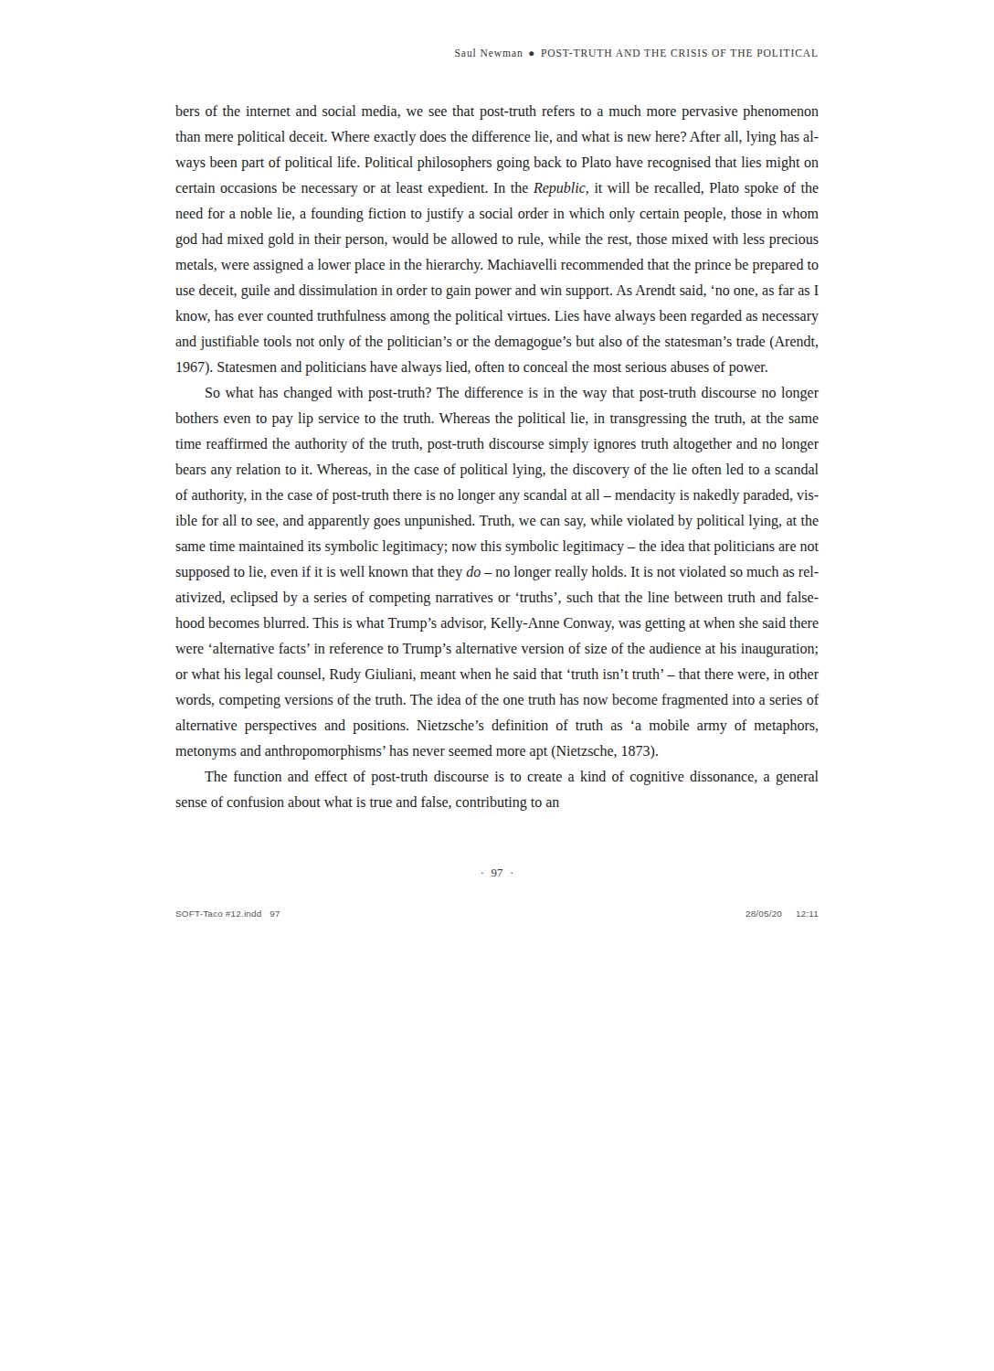Saul Newman●Post-Truth and the Crisis of the Political
bers of the internet and social media, we see that post-truth refers to a much more pervasive phenomenon than mere political deceit. Where exactly does the difference lie, and what is new here? After all, lying has always been part of political life. Political philosophers going back to Plato have recognised that lies might on certain occasions be necessary or at least expedient. In the Republic, it will be recalled, Plato spoke of the need for a noble lie, a founding fiction to justify a social order in which only certain people, those in whom god had mixed gold in their person, would be allowed to rule, while the rest, those mixed with less precious metals, were assigned a lower place in the hierarchy. Machiavelli recommended that the prince be prepared to use deceit, guile and dissimulation in order to gain power and win support. As Arendt said, ‘no one, as far as I know, has ever counted truthfulness among the political virtues. Lies have always been regarded as necessary and justifiable tools not only of the politician’s or the demagogue’s but also of the statesman’s trade (Arendt, 1967). Statesmen and politicians have always lied, often to conceal the most serious abuses of power.
So what has changed with post-truth? The difference is in the way that post-truth discourse no longer bothers even to pay lip service to the truth. Whereas the political lie, in transgressing the truth, at the same time reaffirmed the authority of the truth, post-truth discourse simply ignores truth altogether and no longer bears any relation to it. Whereas, in the case of political lying, the discovery of the lie often led to a scandal of authority, in the case of post-truth there is no longer any scandal at all – mendacity is nakedly paraded, visible for all to see, and apparently goes unpunished. Truth, we can say, while violated by political lying, at the same time maintained its symbolic legitimacy; now this symbolic legitimacy – the idea that politicians are not supposed to lie, even if it is well known that they do – no longer really holds. It is not violated so much as relativized, eclipsed by a series of competing narratives or ‘truths’, such that the line between truth and falsehood becomes blurred. This is what Trump’s advisor, Kelly-Anne Conway, was getting at when she said there were ‘alternative facts’ in reference to Trump’s alternative version of size of the audience at his inauguration; or what his legal counsel, Rudy Giuliani, meant when he said that ‘truth isn’t truth’ – that there were, in other words, competing versions of the truth. The idea of the one truth has now become fragmented into a series of alternative perspectives and positions. Nietzsche’s definition of truth as ‘a mobile army of metaphors, metonyms and anthropomorphisms’ has never seemed more apt (Nietzsche, 1873).
The function and effect of post-truth discourse is to create a kind of cognitive dissonance, a general sense of confusion about what is true and false, contributing to an
·97·
SOFT-Taco #12.indd 97 28/05/2012:11